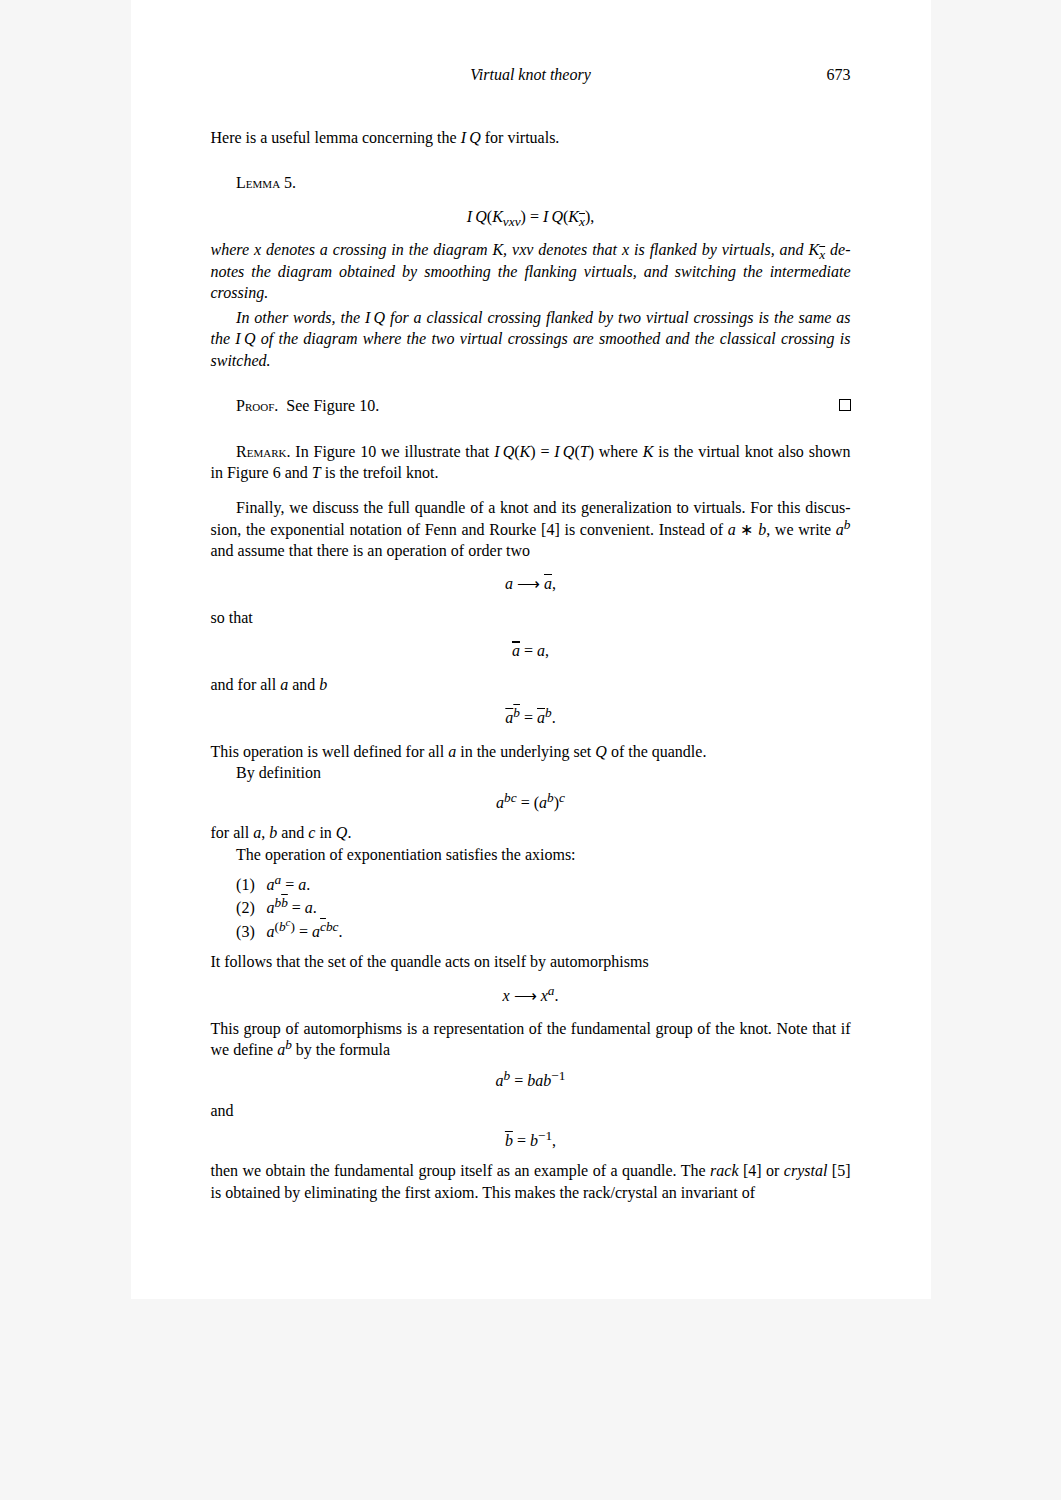Virtual knot theory 673
Here is a useful lemma concerning the I Q for virtuals.
Lemma 5.
I Q(Kvxv) = I Q(Kx),
where x denotes a crossing in the diagram K, vxv denotes that x is flanked by virtuals, and Kx denotes the diagram obtained by smoothing the flanking virtuals, and switching the intermediate crossing.
In other words, the I Q for a classical crossing flanked by two virtual crossings is the same as the I Q of the diagram where the two virtual crossings are smoothed and the classical crossing is switched.
Proof. See Figure 10.
Remark. In Figure 10 we illustrate that I Q(K) = I Q(T) where K is the virtual knot also shown in Figure 6 and T is the trefoil knot.
Finally, we discuss the full quandle of a knot and its generalization to virtuals. For this discussion, the exponential notation of Fenn and Rourke [4] is convenient. Instead of a ∗ b, we write ab and assume that there is an operation of order two
a ⟶ a,
so that
a = a,
and for all a and b
ab = ab.
This operation is well defined for all a in the underlying set Q of the quandle.
By definition
abc = (ab)c
for all a, b and c in Q.
The operation of exponentiation satisfies the axioms:
(1) aa = a.
(2) abb = a.
(3) a(bc) = acbc.
It follows that the set of the quandle acts on itself by automorphisms
x ⟶ xa.
This group of automorphisms is a representation of the fundamental group of the knot. Note that if we define ab by the formula
ab = bab−1
and
b = b−1,
then we obtain the fundamental group itself as an example of a quandle. The rack [4] or crystal [5] is obtained by eliminating the first axiom. This makes the rack/crystal an invariant of